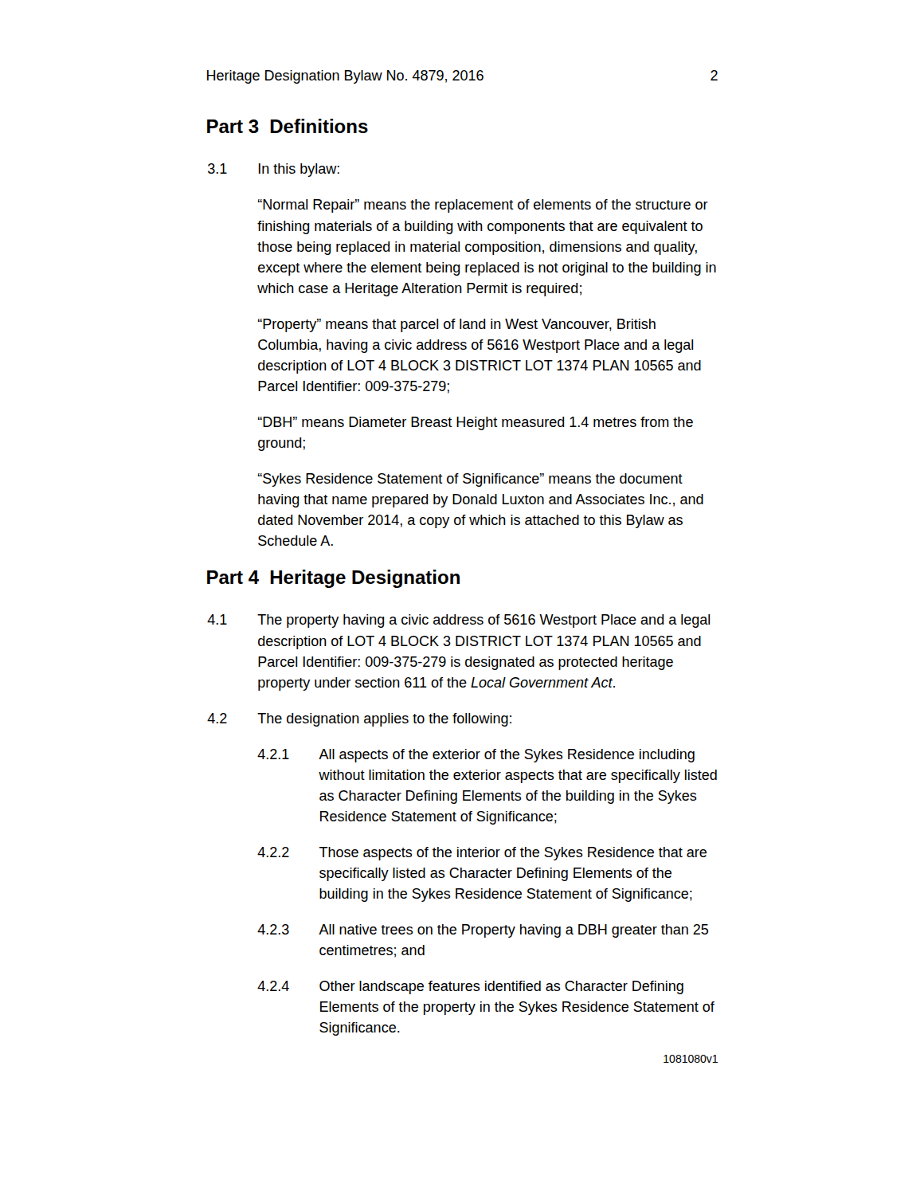Heritage Designation Bylaw No. 4879, 2016
2
Part 3 Definitions
3.1
In this bylaw:
“Normal Repair” means the replacement of elements of the structure or finishing materials of a building with components that are equivalent to those being replaced in material composition, dimensions and quality, except where the element being replaced is not original to the building in which case a Heritage Alteration Permit is required;
“Property” means that parcel of land in West Vancouver, British Columbia, having a civic address of 5616 Westport Place and a legal description of LOT 4 BLOCK 3 DISTRICT LOT 1374 PLAN 10565 and Parcel Identifier: 009-375-279;
“DBH” means Diameter Breast Height measured 1.4 metres from the ground;
“Sykes Residence Statement of Significance” means the document having that name prepared by Donald Luxton and Associates Inc., and dated November 2014, a copy of which is attached to this Bylaw as Schedule A.
Part 4 Heritage Designation
4.1
The property having a civic address of 5616 Westport Place and a legal description of LOT 4 BLOCK 3 DISTRICT LOT 1374 PLAN 10565 and Parcel Identifier: 009-375-279 is designated as protected heritage property under section 611 of the Local Government Act.
4.2
The designation applies to the following:
4.2.1
All aspects of the exterior of the Sykes Residence including without limitation the exterior aspects that are specifically listed as Character Defining Elements of the building in the Sykes Residence Statement of Significance;
4.2.2
Those aspects of the interior of the Sykes Residence that are specifically listed as Character Defining Elements of the building in the Sykes Residence Statement of Significance;
4.2.3
All native trees on the Property having a DBH greater than 25 centimetres; and
4.2.4
Other landscape features identified as Character Defining Elements of the property in the Sykes Residence Statement of Significance.
1081080v1